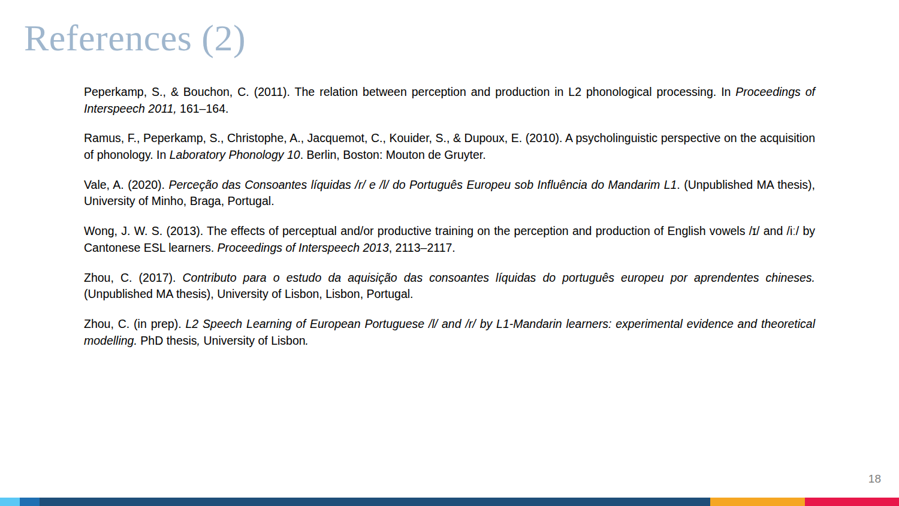References (2)
Peperkamp, S., & Bouchon, C. (2011). The relation between perception and production in L2 phonological processing. In Proceedings of Interspeech 2011, 161–164.
Ramus, F., Peperkamp, S., Christophe, A., Jacquemot, C., Kouider, S., & Dupoux, E. (2010). A psycholinguistic perspective on the acquisition of phonology. In Laboratory Phonology 10. Berlin, Boston: Mouton de Gruyter.
Vale, A. (2020). Perceção das Consoantes líquidas /r/ e /l/ do Português Europeu sob Influência do Mandarim L1. (Unpublished MA thesis), University of Minho, Braga, Portugal.
Wong, J. W. S. (2013). The effects of perceptual and/or productive training on the perception and production of English vowels /ɪ/ and /iː/ by Cantonese ESL learners. Proceedings of Interspeech 2013, 2113–2117.
Zhou, C. (2017). Contributo para o estudo da aquisição das consoantes líquidas do português europeu por aprendentes chineses. (Unpublished MA thesis), University of Lisbon, Lisbon, Portugal.
Zhou, C. (in prep). L2 Speech Learning of European Portuguese /l/ and /r/ by L1-Mandarin learners: experimental evidence and theoretical modelling. PhD thesis, University of Lisbon.
18